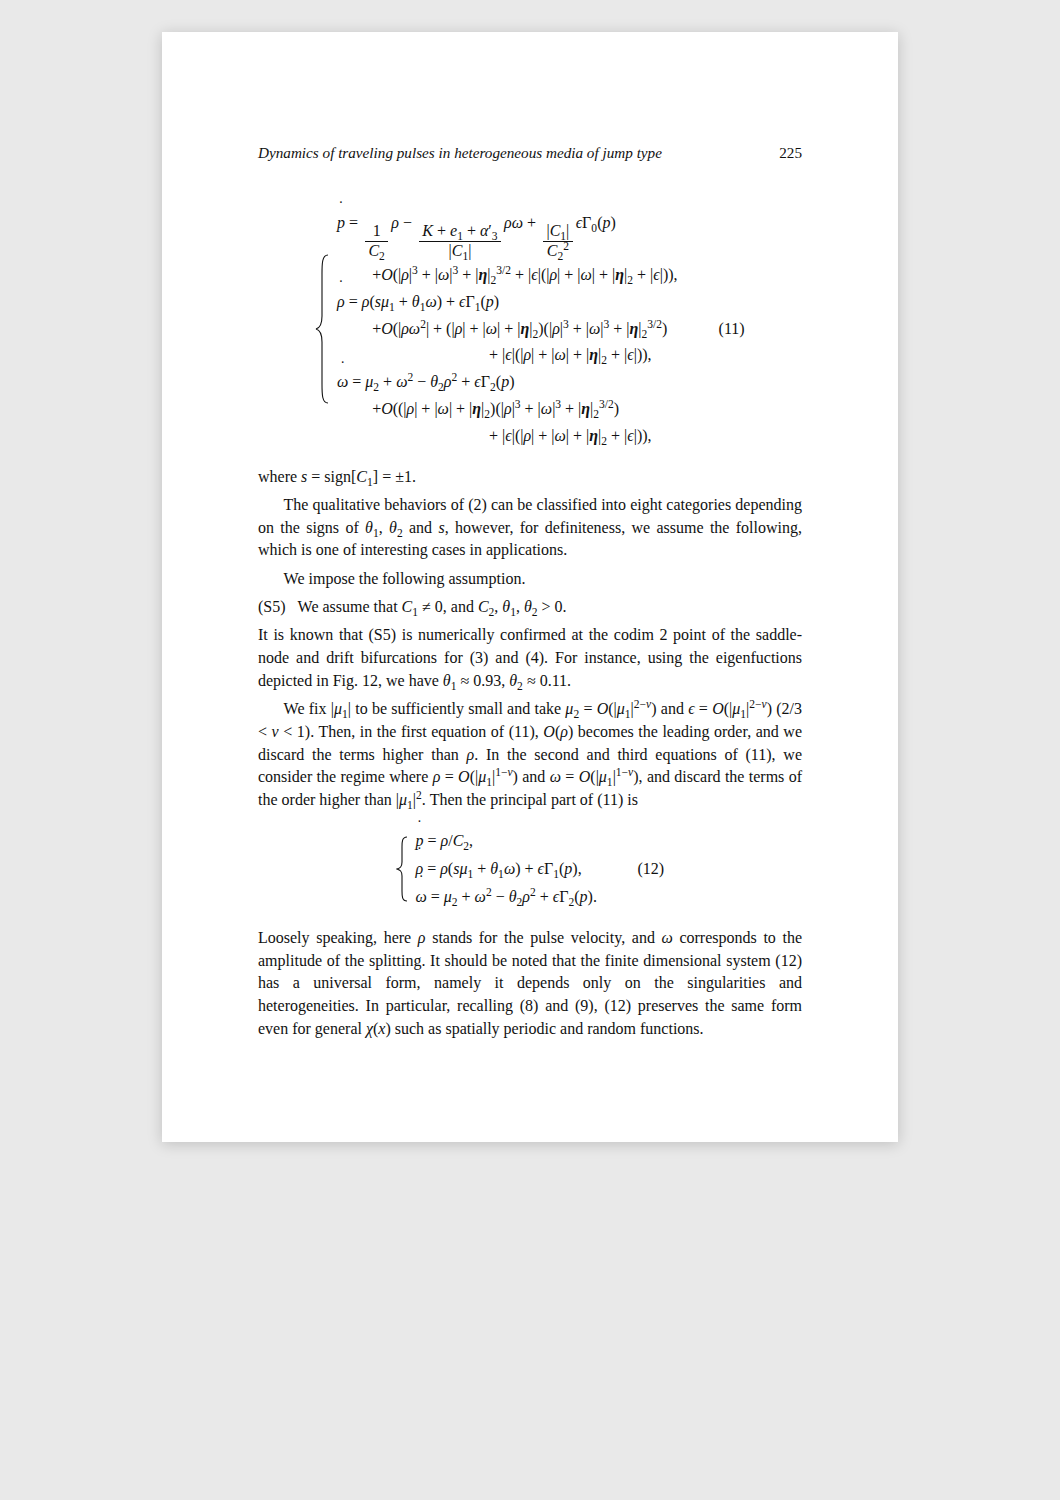Dynamics of traveling pulses in heterogeneous media of jump type 225
p = 1 C2 ρ − K + e1 + α′3|C1|ρω + |C1|C22 ϵ Γ0(p)
+O(|ρ|3 + |ω|3 + |η|23/2 + |ϵ|(|ρ| + |ω| + |η|2 + |ϵ|)),
ρ = ρ(sμ1 + θ1ω) + ϵ Γ1(p)
+O(|ρω2| + (|ρ| + |ω| + |η|2)(|ρ|3 + |ω|3 + |η|23/2)
+ |ϵ|(|ρ| + |ω| + |η|2 + |ϵ|)),
ω = μ2 + ω2 − θ2ρ2 + ϵ Γ2(p)
+O((|ρ| + |ω| + |η|2)(|ρ|3 + |ω|3 + |η|23/2)
+ |ϵ|(|ρ| + |ω| + |η|2 + |ϵ|)),
(11)
where s = sign[C1] = ±1.
The qualitative behaviors of (2) can be classified into eight categories depending on the signs of θ1, θ2 and s, however, for definiteness, we assume the following, which is one of interesting cases in applications.
We impose the following assumption.
(S5) We assume that C1 ≠ 0, and C2, θ1, θ2 > 0.
It is known that (S5) is numerically confirmed at the codim 2 point of the saddle-node and drift bifurcations for (3) and (4). For instance, using the eigenfuctions depicted in Fig. 12, we have θ1 ≈ 0.93, θ2 ≈ 0.11.
We fix |μ1| to be sufficiently small and take μ2 = O(|μ1|2−ν) and ϵ = O(|μ1|2−ν) (2/3 < ν < 1). Then, in the first equation of (11), O(ρ) becomes the leading order, and we discard the terms higher than ρ. In the second and third equations of (11), we consider the regime where ρ = O(|μ1|1−ν) and ω = O(|μ1|1−ν), and discard the terms of the order higher than |μ1|2. Then the principal part of (11) is
p = ρ/C2,
ρ = ρ(sμ1 + θ1ω) + ϵ Γ1(p),
ω = μ2 + ω2 − θ2ρ2 + ϵ Γ2(p).
(12)
Loosely speaking, here ρ stands for the pulse velocity, and ω corresponds to the amplitude of the splitting. It should be noted that the finite dimensional system (12) has a universal form, namely it depends only on the singularities and heterogeneities. In particular, recalling (8) and (9), (12) preserves the same form even for general χ(x) such as spatially periodic and random functions.